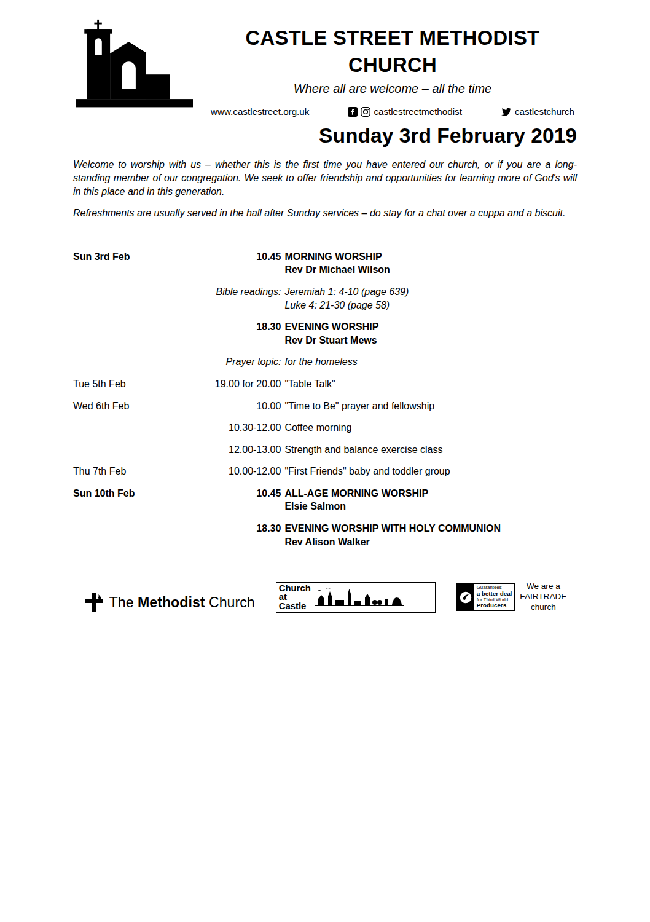CASTLE STREET METHODIST CHURCH
Where all are welcome – all the time
www.castlestreet.org.uk castlestreetmethodist castlestchurch
Sunday 3rd February 2019
Welcome to worship with us – whether this is the first time you have entered our church, or if you are a long-standing member of our congregation. We seek to offer friendship and opportunities for learning more of God's will in this place and in this generation.
Refreshments are usually served in the hall after Sunday services – do stay for a chat over a cuppa and a biscuit.
| Sun 3rd Feb | 10.45 | MORNING WORSHIP Rev Dr Michael Wilson |
| | Bible readings: | Jeremiah 1: 4-10 (page 639) Luke 4: 21-30 (page 58) |
| | 18.30 | EVENING WORSHIP Rev Dr Stuart Mews |
| | Prayer topic: | for the homeless |
| Tue 5th Feb | 19.00 for 20.00 | "Table Talk" |
| Wed 6th Feb | 10.00 | "Time to Be" prayer and fellowship |
| | 10.30-12.00 | Coffee morning |
| | 12.00-13.00 | Strength and balance exercise class |
| Thu 7th Feb | 10.00-12.00 | "First Friends" baby and toddler group |
| Sun 10th Feb | 10.45 | ALL-AGE MORNING WORSHIP Elsie Salmon |
| | 18.30 | EVENING WORSHIP WITH HOLY COMMUNION Rev Alison Walker |
The Methodist Church
Church
at
Castle
Guarantees
a better deal
for Third World
Producers
We are a
FAIRTRADE
church